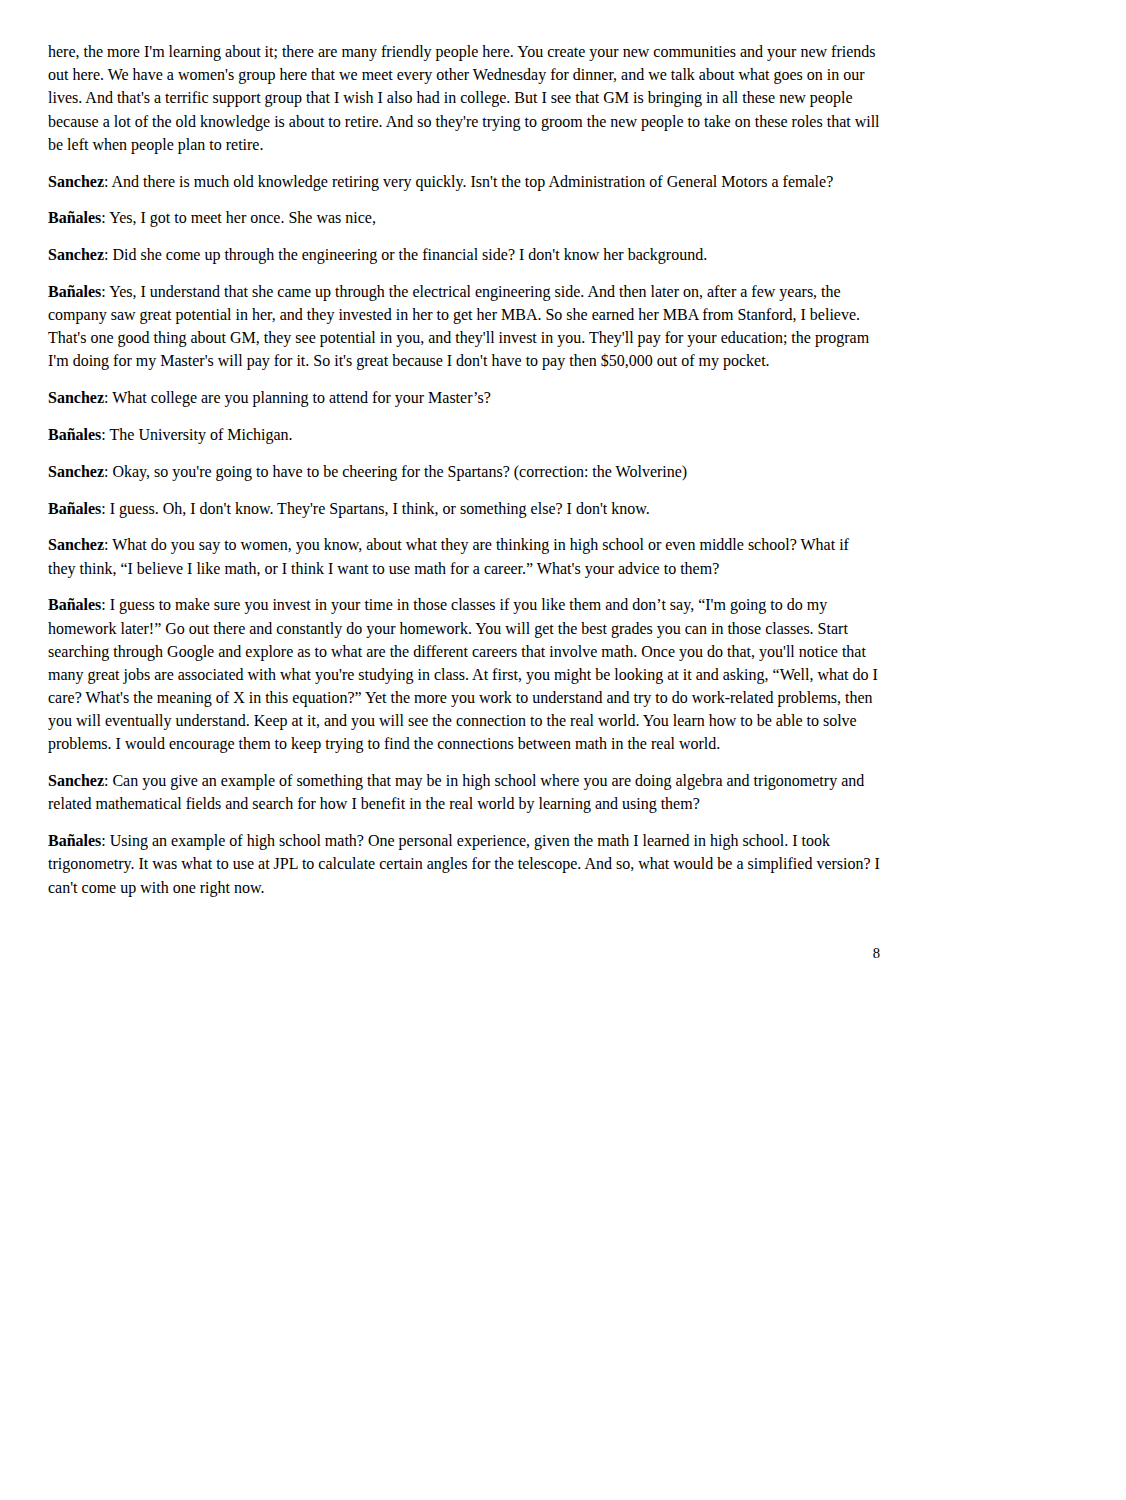here, the more I'm learning about it; there are many friendly people here. You create your new communities and your new friends out here. We have a women's group here that we meet every other Wednesday for dinner, and we talk about what goes on in our lives. And that's a terrific support group that I wish I also had in college. But I see that GM is bringing in all these new people because a lot of the old knowledge is about to retire. And so they're trying to groom the new people to take on these roles that will be left when people plan to retire.
Sanchez: And there is much old knowledge retiring very quickly. Isn't the top Administration of General Motors a female?
Bañales: Yes, I got to meet her once. She was nice,
Sanchez: Did she come up through the engineering or the financial side? I don't know her background.
Bañales: Yes, I understand that she came up through the electrical engineering side. And then later on, after a few years, the company saw great potential in her, and they invested in her to get her MBA. So she earned her MBA from Stanford, I believe. That's one good thing about GM, they see potential in you, and they'll invest in you. They'll pay for your education; the program I'm doing for my Master's will pay for it. So it's great because I don't have to pay then $50,000 out of my pocket.
Sanchez: What college are you planning to attend for your Master’s?
Bañales: The University of Michigan.
Sanchez: Okay, so you're going to have to be cheering for the Spartans? (correction: the Wolverine)
Bañales: I guess. Oh, I don't know. They're Spartans, I think, or something else? I don't know.
Sanchez: What do you say to women, you know, about what they are thinking in high school or even middle school? What if they think, “I believe I like math, or I think I want to use math for a career.” What's your advice to them?
Bañales: I guess to make sure you invest in your time in those classes if you like them and don’t say, “I'm going to do my homework later!” Go out there and constantly do your homework. You will get the best grades you can in those classes. Start searching through Google and explore as to what are the different careers that involve math. Once you do that, you'll notice that many great jobs are associated with what you're studying in class. At first, you might be looking at it and asking, “Well, what do I care? What's the meaning of X in this equation?” Yet the more you work to understand and try to do work-related problems, then you will eventually understand. Keep at it, and you will see the connection to the real world. You learn how to be able to solve problems. I would encourage them to keep trying to find the connections between math in the real world.
Sanchez: Can you give an example of something that may be in high school where you are doing algebra and trigonometry and related mathematical fields and search for how I benefit in the real world by learning and using them?
Bañales: Using an example of high school math? One personal experience, given the math I learned in high school. I took trigonometry. It was what to use at JPL to calculate certain angles for the telescope. And so, what would be a simplified version? I can't come up with one right now.
8